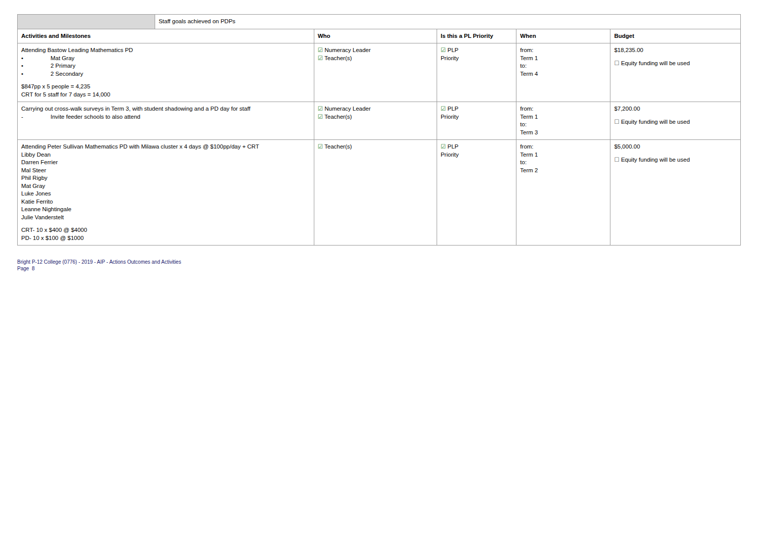| | Staff goals achieved on PDPs |
| Activities and Milestones | Who | Is this a PL Priority | When | Budget |
| Attending Bastow Leading Mathematics PD Mat Gray 2 Primary 2 Secondary $847pp x 5 people = 4,235 CRT for 5 staff for 7 days = 14,000 | ☑ Numeracy Leader ☑ Teacher(s) | ☑ PLP Priority | from: Term 1 to: Term 4 | $18,235.00 ☐ Equity funding will be used |
| Carrying out cross-walk surveys in Term 3, with student shadowing and a PD day for staff Invite feeder schools to also attend | ☑ Numeracy Leader ☑ Teacher(s) | ☑ PLP Priority | from: Term 1 to: Term 3 | $7,200.00 ☐ Equity funding will be used |
| Attending Peter Sullivan Mathematics PD with Milawa cluster x 4 days @ $100pp/day + CRT Libby Dean Darren Ferrier Mal Steer Phil Rigby Mat Gray Luke Jones Katie Ferrito Leanne Nightingale Julie Vanderstelt CRT- 10 x $400 @ $4000 PD- 10 x $100 @ $1000 | ☑ Teacher(s) | ☑ PLP Priority | from: Term 1 to: Term 2 | $5,000.00 ☐ Equity funding will be used |
Bright P-12 College (0776) - 2019 - AIP - Actions Outcomes and Activities
Page 8